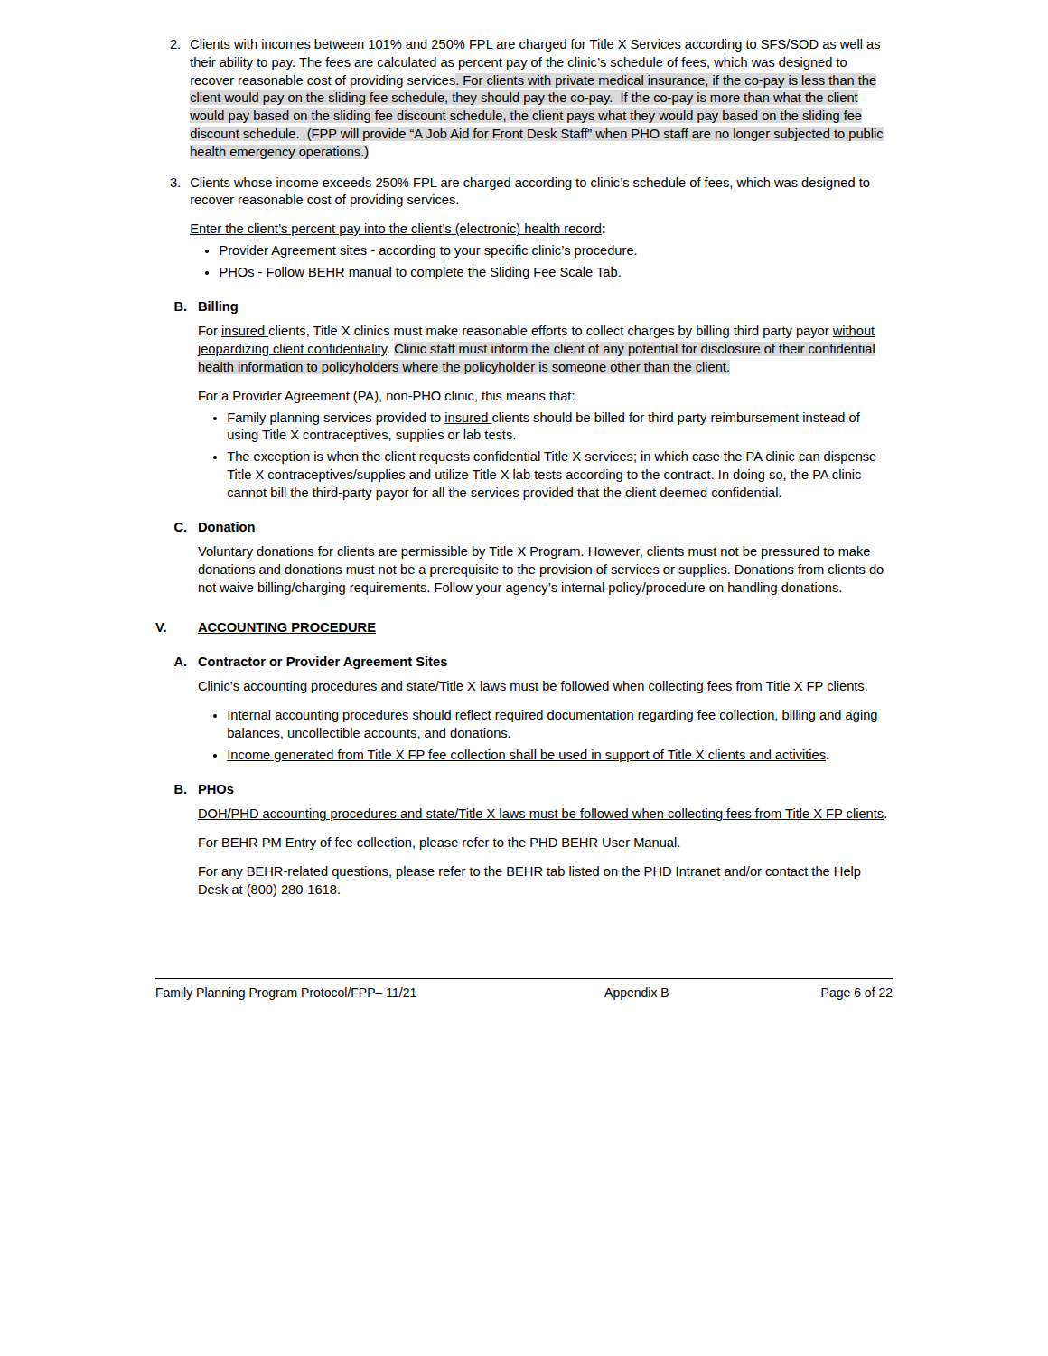Clients with incomes between 101% and 250% FPL are charged for Title X Services according to SFS/SOD as well as their ability to pay. The fees are calculated as percent pay of the clinic’s schedule of fees, which was designed to recover reasonable cost of providing services. For clients with private medical insurance, if the co-pay is less than the client would pay on the sliding fee schedule, they should pay the co-pay. If the co-pay is more than what the client would pay based on the sliding fee discount schedule, the client pays what they would pay based on the sliding fee discount schedule. (FPP will provide “A Job Aid for Front Desk Staff” when PHO staff are no longer subjected to public health emergency operations.)
Clients whose income exceeds 250% FPL are charged according to clinic’s schedule of fees, which was designed to recover reasonable cost of providing services.
Enter the client’s percent pay into the client’s (electronic) health record:
Provider Agreement sites - according to your specific clinic’s procedure.
PHOs - Follow BEHR manual to complete the Sliding Fee Scale Tab.
B.
Billing
For insured clients, Title X clinics must make reasonable efforts to collect charges by billing third party payor without jeopardizing client confidentiality. Clinic staff must inform the client of any potential for disclosure of their confidential health information to policyholders where the policyholder is someone other than the client.
For a Provider Agreement (PA), non-PHO clinic, this means that:
Family planning services provided to insured clients should be billed for third party reimbursement instead of using Title X contraceptives, supplies or lab tests.
The exception is when the client requests confidential Title X services; in which case the PA clinic can dispense Title X contraceptives/supplies and utilize Title X lab tests according to the contract. In doing so, the PA clinic cannot bill the third-party payor for all the services provided that the client deemed confidential.
C.
Donation
Voluntary donations for clients are permissible by Title X Program. However, clients must not be pressured to make donations and donations must not be a prerequisite to the provision of services or supplies. Donations from clients do not waive billing/charging requirements. Follow your agency’s internal policy/procedure on handling donations.
V.
ACCOUNTING PROCEDURE
A.
Contractor or Provider Agreement Sites
Clinic’s accounting procedures and state/Title X laws must be followed when collecting fees from Title X FP clients.
Internal accounting procedures should reflect required documentation regarding fee collection, billing and aging balances, uncollectible accounts, and donations.
Income generated from Title X FP fee collection shall be used in support of Title X clients and activities.
B.
PHOs
DOH/PHD accounting procedures and state/Title X laws must be followed when collecting fees from Title X FP clients.
For BEHR PM Entry of fee collection, please refer to the PHD BEHR User Manual.
For any BEHR-related questions, please refer to the BEHR tab listed on the PHD Intranet and/or contact the Help Desk at (800) 280-1618.
Family Planning Program Protocol/FPP– 11/21
Appendix B
Page 6 of 22